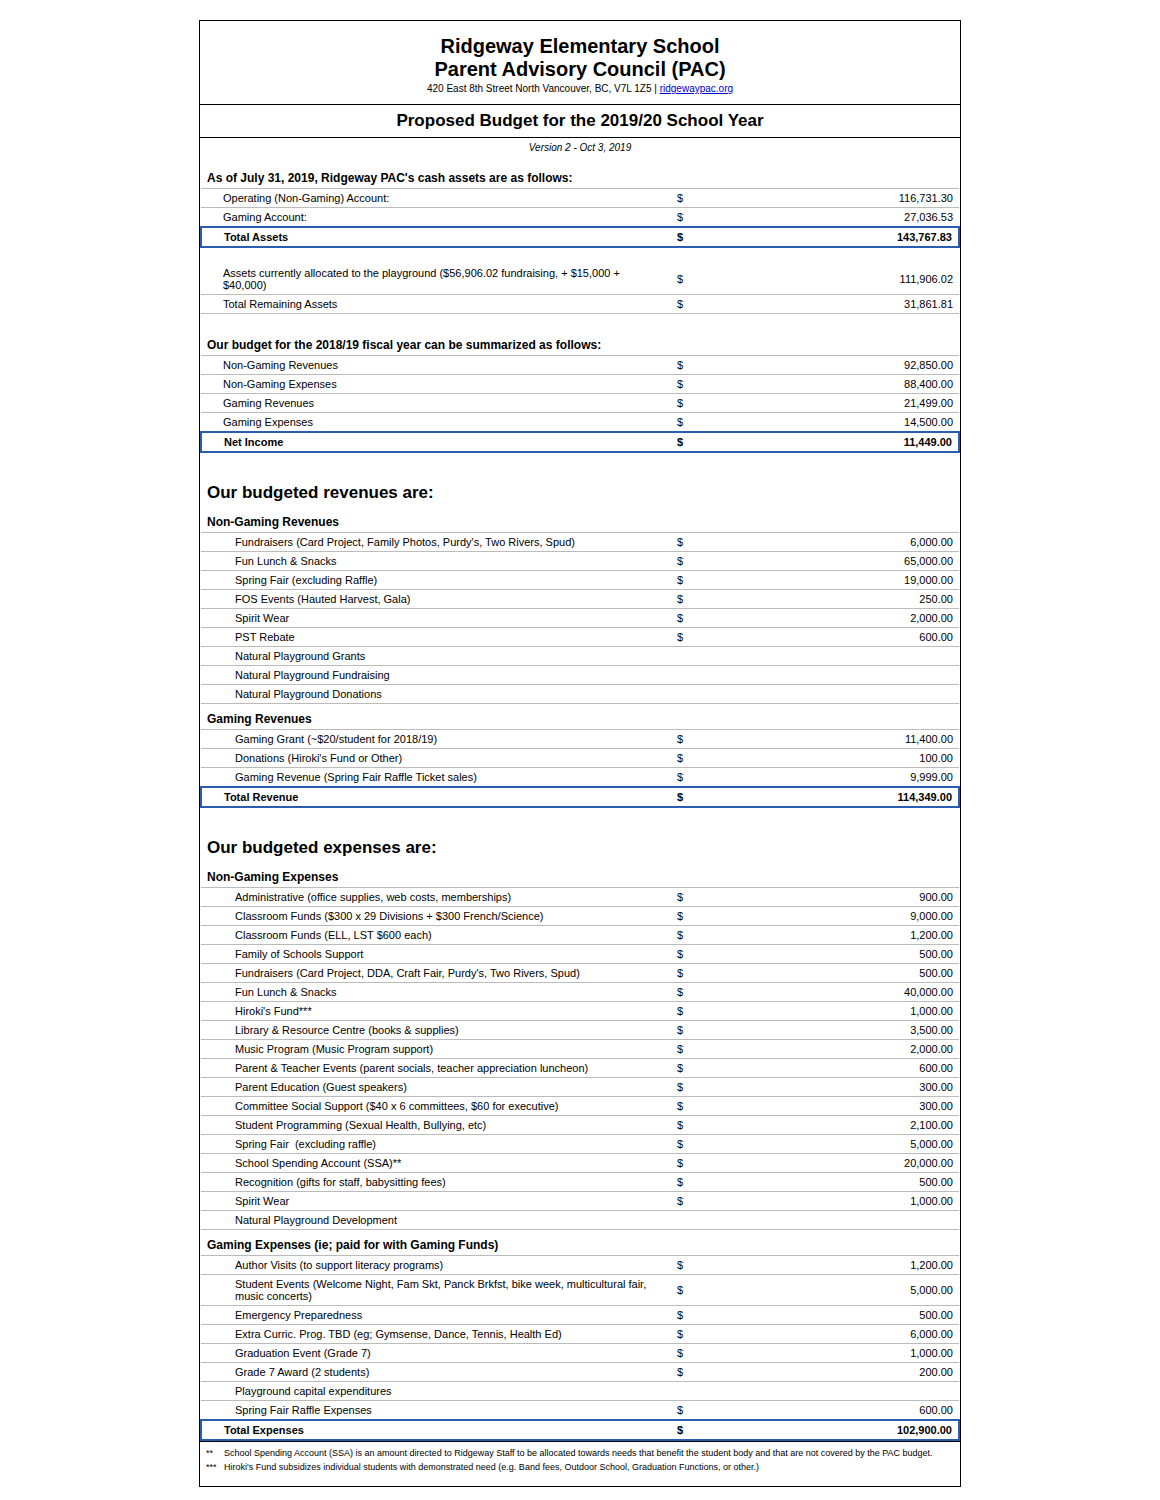Ridgeway Elementary School
Parent Advisory Council (PAC)
420 East 8th Street North Vancouver, BC, V7L 1Z5 | ridgewaypac.org
Proposed Budget for the 2019/20 School Year
Version 2 - Oct 3, 2019
| As of July 31, 2019, Ridgeway PAC's cash assets are as follows: | | |
| Operating (Non-Gaming) Account: | $ | 116,731.30 |
| Gaming Account: | $ | 27,036.53 |
| Total Assets | $ | 143,767.83 |
| Assets currently allocated to the playground ($56,906.02 fundraising, + $15,000 + $40,000) | $ | 111,906.02 |
| Total Remaining Assets | $ | 31,861.81 |
| Our budget for the 2018/19 fiscal year can be summarized as follows: | | |
| Non-Gaming Revenues | $ | 92,850.00 |
| Non-Gaming Expenses | $ | 88,400.00 |
| Gaming Revenues | $ | 21,499.00 |
| Gaming Expenses | $ | 14,500.00 |
| Net Income | $ | 11,449.00 |
| Our budgeted revenues are: | | |
| Non-Gaming Revenues | | |
| Fundraisers (Card Project, Family Photos, Purdy's, Two Rivers, Spud) | $ | 6,000.00 |
| Fun Lunch & Snacks | $ | 65,000.00 |
| Spring Fair (excluding Raffle) | $ | 19,000.00 |
| FOS Events (Hauted Harvest, Gala) | $ | 250.00 |
| Spirit Wear | $ | 2,000.00 |
| PST Rebate | $ | 600.00 |
| Natural Playground Grants | | |
| Natural Playground Fundraising | | |
| Natural Playground Donations | | |
| Gaming Revenues | | |
| Gaming Grant (~$20/student for 2018/19) | $ | 11,400.00 |
| Donations (Hiroki's Fund or Other) | $ | 100.00 |
| Gaming Revenue (Spring Fair Raffle Ticket sales) | $ | 9,999.00 |
| Total Revenue | $ | 114,349.00 |
| Our budgeted expenses are: | | |
| Non-Gaming Expenses | | |
| Administrative (office supplies, web costs, memberships) | $ | 900.00 |
| Classroom Funds ($300 x 29 Divisions + $300 French/Science) | $ | 9,000.00 |
| Classroom Funds (ELL, LST $600 each) | $ | 1,200.00 |
| Family of Schools Support | $ | 500.00 |
| Fundraisers (Card Project, DDA, Craft Fair, Purdy's, Two Rivers, Spud) | $ | 500.00 |
| Fun Lunch & Snacks | $ | 40,000.00 |
| Hiroki's Fund*** | $ | 1,000.00 |
| Library & Resource Centre (books & supplies) | $ | 3,500.00 |
| Music Program (Music Program support) | $ | 2,000.00 |
| Parent & Teacher Events (parent socials, teacher appreciation luncheon) | $ | 600.00 |
| Parent Education (Guest speakers) | $ | 300.00 |
| Committee Social Support ($40 x 6 committees, $60 for executive) | $ | 300.00 |
| Student Programming (Sexual Health, Bullying, etc) | $ | 2,100.00 |
| Spring Fair (excluding raffle) | $ | 5,000.00 |
| School Spending Account (SSA)** | $ | 20,000.00 |
| Recognition (gifts for staff, babysitting fees) | $ | 500.00 |
| Spirit Wear | $ | 1,000.00 |
| Natural Playground Development | | |
| Gaming Expenses (ie; paid for with Gaming Funds) | | |
| Author Visits (to support literacy programs) | $ | 1,200.00 |
| Student Events (Welcome Night, Fam Skt, Panck Brkfst, bike week, multicultural fair, music concerts) | $ | 5,000.00 |
| Emergency Preparedness | $ | 500.00 |
| Extra Curric. Prog. TBD (eg; Gymsense, Dance, Tennis, Health Ed) | $ | 6,000.00 |
| Graduation Event (Grade 7) | $ | 1,000.00 |
| Grade 7 Award (2 students) | $ | 200.00 |
| Playground capital expenditures | | |
| Spring Fair Raffle Expenses | $ | 600.00 |
| Total Expenses | $ | 102,900.00 |
**School Spending Account (SSA) is an amount directed to Ridgeway Staff to be allocated towards needs that benefit the student body and that are not covered by the PAC budget.
***Hiroki's Fund subsidizes individual students with demonstrated need (e.g. Band fees, Outdoor School, Graduation Functions, or other.)